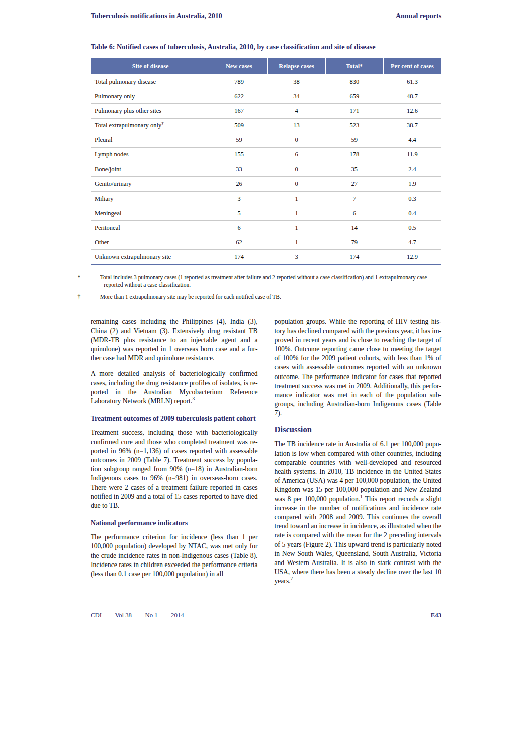Tuberculosis notifications in Australia, 2010
Annual reports
Table 6: Notified cases of tuberculosis, Australia, 2010, by case classification and site of disease
| Site of disease | New cases | Relapse cases | Total* | Per cent of cases |
| --- | --- | --- | --- | --- |
| Total pulmonary disease | 789 | 38 | 830 | 61.3 |
| Pulmonary only | 622 | 34 | 659 | 48.7 |
| Pulmonary plus other sites | 167 | 4 | 171 | 12.6 |
| Total extrapulmonary only † | 509 | 13 | 523 | 38.7 |
| Pleural | 59 | 0 | 59 | 4.4 |
| Lymph nodes | 155 | 6 | 178 | 11.9 |
| Bone/joint | 33 | 0 | 35 | 2.4 |
| Genito/urinary | 26 | 0 | 27 | 1.9 |
| Miliary | 3 | 1 | 7 | 0.3 |
| Meningeal | 5 | 1 | 6 | 0.4 |
| Peritoneal | 6 | 1 | 14 | 0.5 |
| Other | 62 | 1 | 79 | 4.7 |
| Unknown extrapulmonary site | 174 | 3 | 174 | 12.9 |
*Total includes 3 pulmonary cases (1 reported as treatment after failure and 2 reported without a case classification) and 1 extrapulmonary case reported without a case classification.
†More than 1 extrapulmonary site may be reported for each notified case of TB.
remaining cases including the Philippines (4), India (3), China (2) and Vietnam (3). Extensively drug resistant TB (MDR-TB plus resistance to an injectable agent and a quinolone) was reported in 1 overseas born case and a further case had MDR and quinolone resistance.
A more detailed analysis of bacteriologically confirmed cases, including the drug resistance profiles of isolates, is reported in the Australian Mycobacterium Reference Laboratory Network (MRLN) report.3
Treatment outcomes of 2009 tuberculosis patient cohort
Treatment success, including those with bacteriologically confirmed cure and those who completed treatment was reported in 96% (n=1,136) of cases reported with assessable outcomes in 2009 (Table 7). Treatment success by population subgroup ranged from 90% (n=18) in Australian-born Indigenous cases to 96% (n=981) in overseas-born cases. There were 2 cases of a treatment failure reported in cases notified in 2009 and a total of 15 cases reported to have died due to TB.
National performance indicators
The performance criterion for incidence (less than 1 per 100,000 population) developed by NTAC, was met only for the crude incidence rates in non-Indigenous cases (Table 8). Incidence rates in children exceeded the performance criteria (less than 0.1 case per 100,000 population) in all
population groups. While the reporting of HIV testing history has declined compared with the previous year, it has improved in recent years and is close to reaching the target of 100%. Outcome reporting came close to meeting the target of 100% for the 2009 patient cohorts, with less than 1% of cases with assessable outcomes reported with an unknown outcome. The performance indicator for cases that reported treatment success was met in 2009. Additionally, this performance indicator was met in each of the population subgroups, including Australian-born Indigenous cases (Table 7).
Discussion
The TB incidence rate in Australia of 6.1 per 100,000 population is low when compared with other countries, including comparable countries with well-developed and resourced health systems. In 2010, TB incidence in the United States of America (USA) was 4 per 100,000 population, the United Kingdom was 15 per 100,000 population and New Zealand was 8 per 100,000 population.1 This report records a slight increase in the number of notifications and incidence rate compared with 2008 and 2009. This continues the overall trend toward an increase in incidence, as illustrated when the rate is compared with the mean for the 2 preceding intervals of 5 years (Figure 2). This upward trend is particularly noted in New South Wales, Queensland, South Australia, Victoria and Western Australia. It is also in stark contrast with the USA, where there has been a steady decline over the last 10 years.7
CDI Vol 38 No 12014
E43